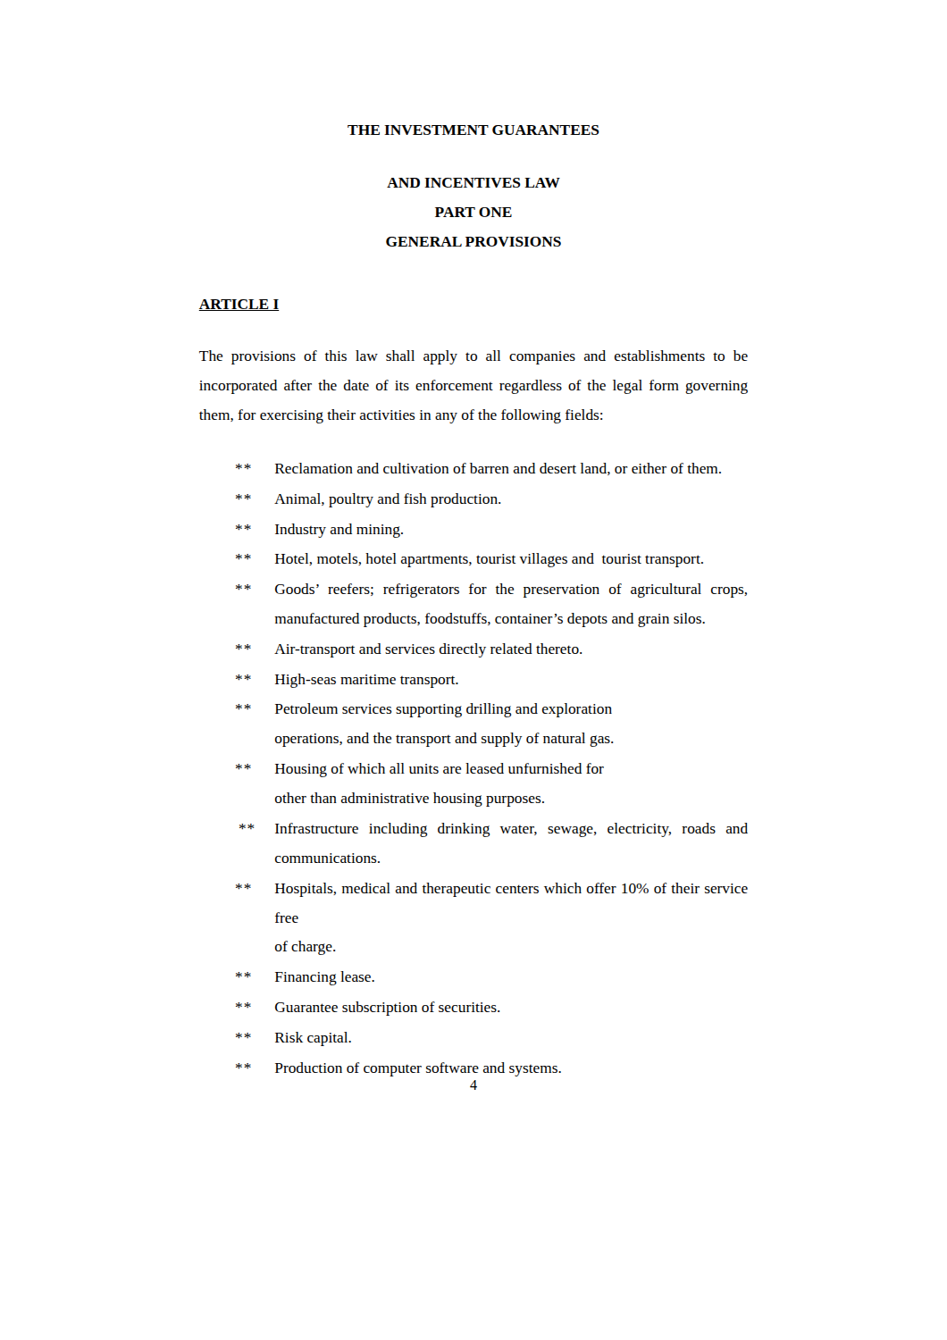THE INVESTMENT GUARANTEES
AND INCENTIVES LAW
PART ONE
GENERAL PROVISIONS
ARTICLE I
The provisions of this law shall apply to all companies and establishments to be incorporated after the date of its enforcement regardless of the legal form governing them, for exercising their activities in any of the following fields:
Reclamation and cultivation of barren and desert land, or either of them.
Animal, poultry and fish production.
Industry and mining.
Hotel, motels, hotel apartments, tourist villages and tourist transport.
Goods’ reefers; refrigerators for the preservation of agricultural crops, manufactured products, foodstuffs, container’s depots and grain silos.
Air-transport and services directly related thereto.
High-seas maritime transport.
Petroleum services supporting drilling and exploration operations, and the transport and supply of natural gas.
Housing of which all units are leased unfurnished for other than administrative housing purposes.
Infrastructure including drinking water, sewage, electricity, roads and communications.
Hospitals, medical and therapeutic centers which offer 10% of their service free of charge.
Financing lease.
Guarantee subscription of securities.
Risk capital.
Production of computer software and systems.
4